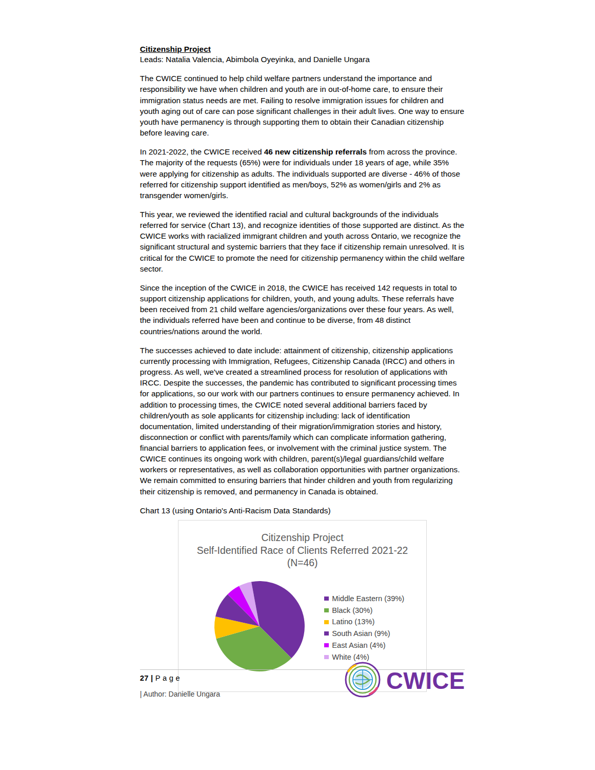Citizenship Project
Leads: Natalia Valencia, Abimbola Oyeyinka, and Danielle Ungara
The CWICE continued to help child welfare partners understand the importance and responsibility we have when children and youth are in out-of-home care, to ensure their immigration status needs are met. Failing to resolve immigration issues for children and youth aging out of care can pose significant challenges in their adult lives. One way to ensure youth have permanency is through supporting them to obtain their Canadian citizenship before leaving care.
In 2021-2022, the CWICE received 46 new citizenship referrals from across the province. The majority of the requests (65%) were for individuals under 18 years of age, while 35% were applying for citizenship as adults. The individuals supported are diverse - 46% of those referred for citizenship support identified as men/boys, 52% as women/girls and 2% as transgender women/girls.
This year, we reviewed the identified racial and cultural backgrounds of the individuals referred for service (Chart 13), and recognize identities of those supported are distinct. As the CWICE works with racialized immigrant children and youth across Ontario, we recognize the significant structural and systemic barriers that they face if citizenship remain unresolved. It is critical for the CWICE to promote the need for citizenship permanency within the child welfare sector.
Since the inception of the CWICE in 2018, the CWICE has received 142 requests in total to support citizenship applications for children, youth, and young adults. These referrals have been received from 21 child welfare agencies/organizations over these four years. As well, the individuals referred have been and continue to be diverse, from 48 distinct countries/nations around the world.
The successes achieved to date include: attainment of citizenship, citizenship applications currently processing with Immigration, Refugees, Citizenship Canada (IRCC) and others in progress. As well, we've created a streamlined process for resolution of applications with IRCC. Despite the successes, the pandemic has contributed to significant processing times for applications, so our work with our partners continues to ensure permanency achieved. In addition to processing times, the CWICE noted several additional barriers faced by children/youth as sole applicants for citizenship including: lack of identification documentation, limited understanding of their migration/immigration stories and history, disconnection or conflict with parents/family which can complicate information gathering, financial barriers to application fees, or involvement with the criminal justice system. The CWICE continues its ongoing work with children, parent(s)/legal guardians/child welfare workers or representatives, as well as collaboration opportunities with partner organizations. We remain committed to ensuring barriers that hinder children and youth from regularizing their citizenship is removed, and permanency in Canada is obtained.
Chart 13 (using Ontario's Anti-Racism Data Standards)
Citizenship Project
Self-Identified Race of Clients Referred 2021-22
(N=46)
Middle Eastern (39%)
Black (30%)
Latino (13%)
South Asian (9%)
East Asian (4%)
White (4%)
27 | P a g e
| Author: Danielle Ungara
CWICE